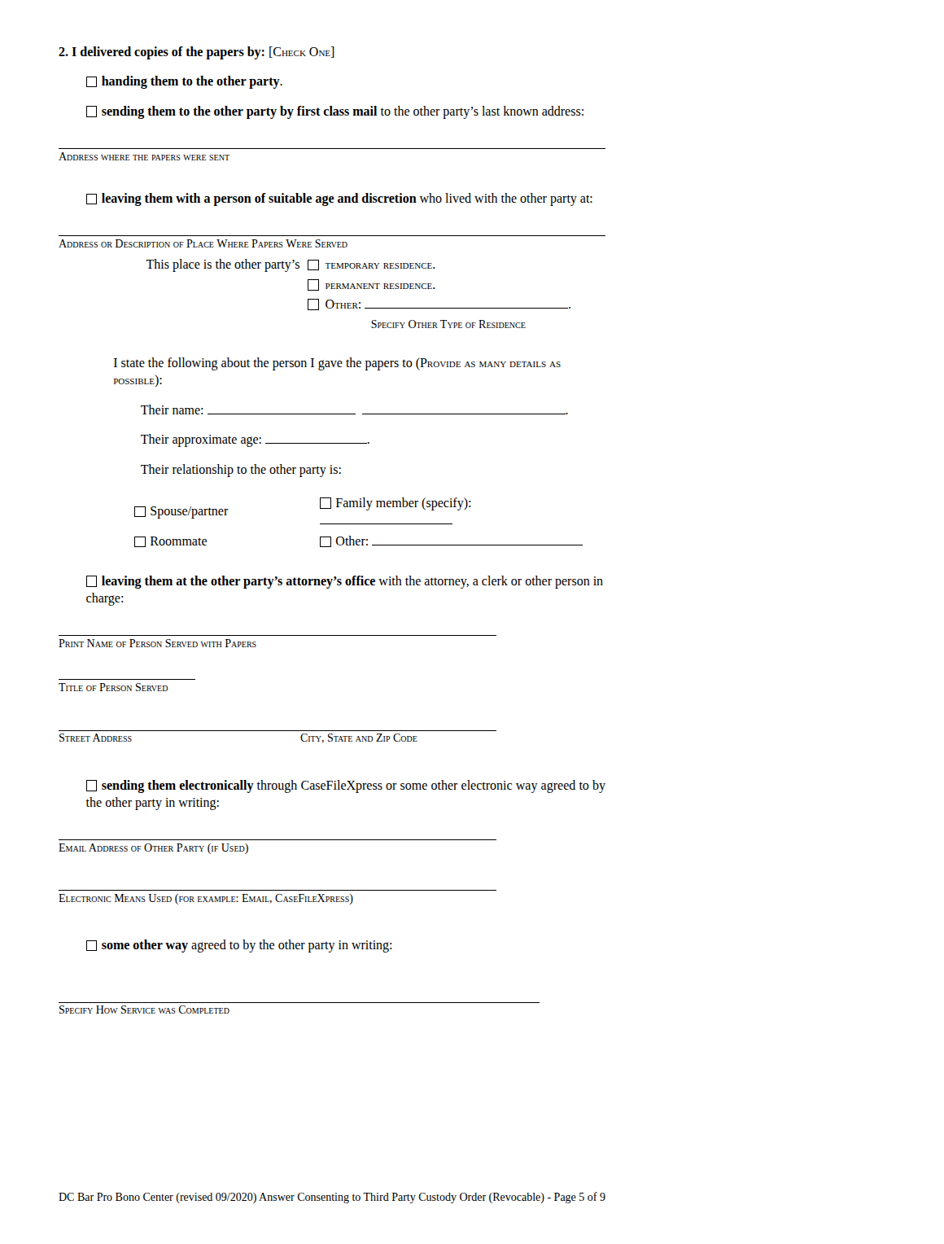2. I delivered copies of the papers by: [Check One]
handing them to the other party.
sending them to the other party by first class mail to the other party’s last known address:
Address where the papers were sent
leaving them with a person of suitable age and discretion who lived with the other party at:
Address or Description of Place Where Papers Were Served
| This place is the other party’s | | temporary residence. |
| | | permanent residence. |
| | | Other: . |
| | | Specify Other Type of Residence |
I state the following about the person I gave the papers to (Provide as many details as possible):
Their name: .
Their approximate age: .
Their relationship to the other party is:
| Spouse/partner | Family member (specify): |
| Roommate | Other: |
leaving them at the other party’s attorney’s office with the attorney, a clerk or other person in charge:
Print Name of Person Served with Papers
Title of Person Served
Street Address City, State and Zip Code
sending them electronically through CaseFileXpress or some other electronic way agreed to by the other party in writing:
Email Address of Other Party (if Used)
Electronic Means Used (for example: Email, CaseFileXpress)
some other way agreed to by the other party in writing:
Specify How Service was Completed
DC Bar Pro Bono Center (revised 09/2020) Answer Consenting to Third Party Custody Order (Revocable) - Page 5 of 9